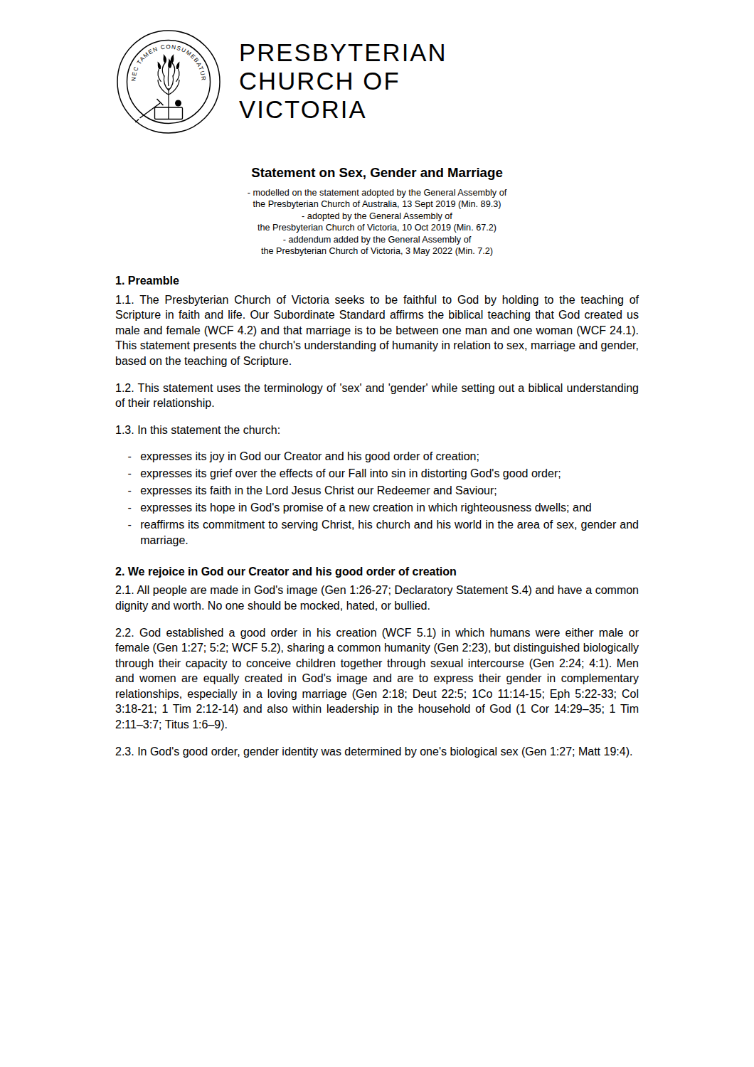NEC TAMEN CONSUMEBATUR
PRESBYTERIAN
CHURCH OF
VICTORIA
Statement on Sex, Gender and Marriage
- modelled on the statement adopted by the General Assembly of
the Presbyterian Church of Australia, 13 Sept 2019 (Min. 89.3)
- adopted by the General Assembly of
the Presbyterian Church of Victoria, 10 Oct 2019 (Min. 67.2)
- addendum added by the General Assembly of
the Presbyterian Church of Victoria, 3 May 2022 (Min. 7.2)
1. Preamble
1.1. The Presbyterian Church of Victoria seeks to be faithful to God by holding to the teaching of Scripture in faith and life. Our Subordinate Standard affirms the biblical teaching that God created us male and female (WCF 4.2) and that marriage is to be between one man and one woman (WCF 24.1). This statement presents the church's understanding of humanity in relation to sex, marriage and gender, based on the teaching of Scripture.
1.2. This statement uses the terminology of 'sex' and 'gender' while setting out a biblical understanding of their relationship.
1.3. In this statement the church:
expresses its joy in God our Creator and his good order of creation;
expresses its grief over the effects of our Fall into sin in distorting God's good order;
expresses its faith in the Lord Jesus Christ our Redeemer and Saviour;
expresses its hope in God's promise of a new creation in which righteousness dwells; and
reaffirms its commitment to serving Christ, his church and his world in the area of sex, gender and marriage.
2. We rejoice in God our Creator and his good order of creation
2.1. All people are made in God's image (Gen 1:26-27; Declaratory Statement S.4) and have a common dignity and worth. No one should be mocked, hated, or bullied.
2.2. God established a good order in his creation (WCF 5.1) in which humans were either male or female (Gen 1:27; 5:2; WCF 5.2), sharing a common humanity (Gen 2:23), but distinguished biologically through their capacity to conceive children together through sexual intercourse (Gen 2:24; 4:1). Men and women are equally created in God's image and are to express their gender in complementary relationships, especially in a loving marriage (Gen 2:18; Deut 22:5; 1Co 11:14-15; Eph 5:22-33; Col 3:18-21; 1 Tim 2:12-14) and also within leadership in the household of God (1 Cor 14:29–35; 1 Tim 2:11–3:7; Titus 1:6–9).
2.3. In God's good order, gender identity was determined by one's biological sex (Gen 1:27; Matt 19:4).